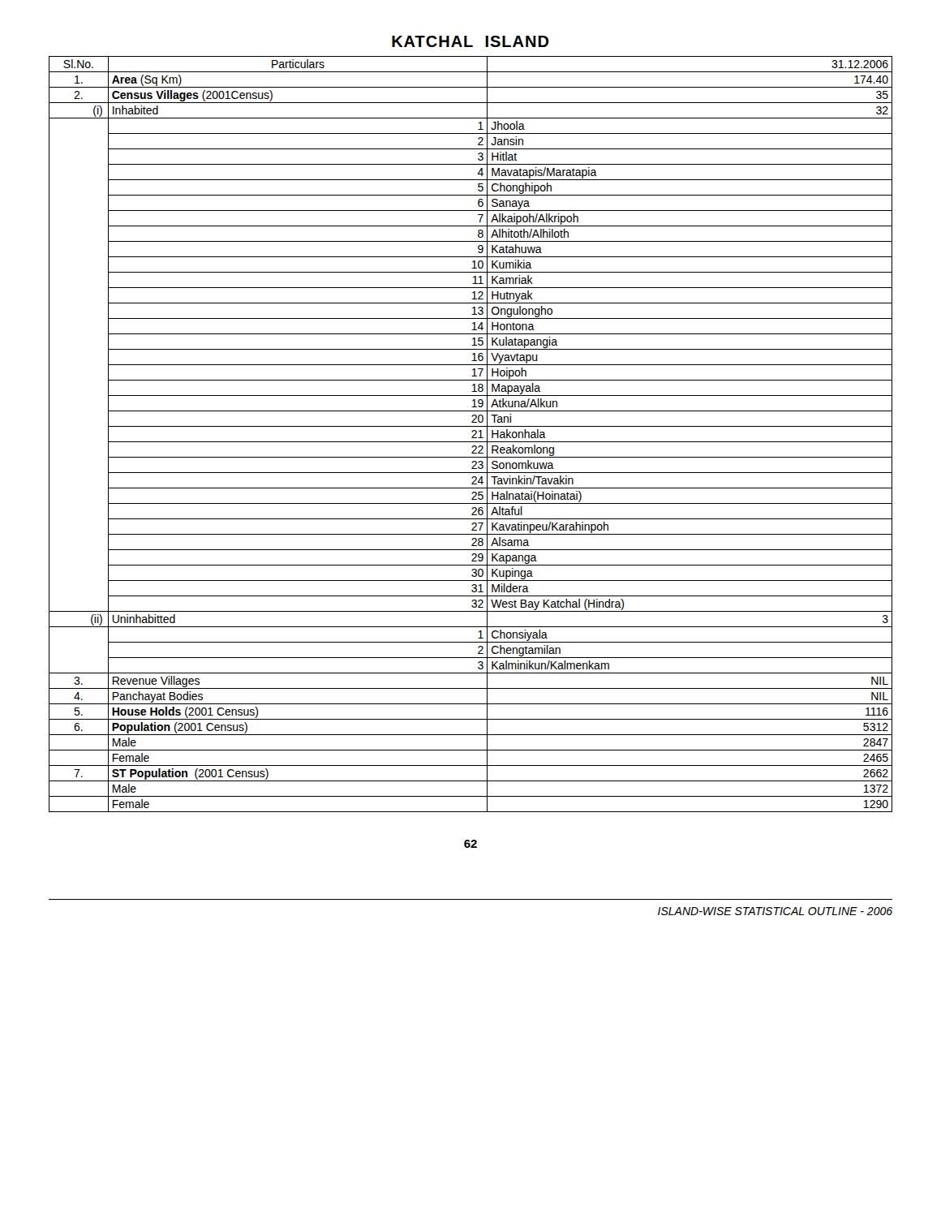KATCHAL ISLAND
| Sl.No. | Particulars | 31.12.2006 |
| 1. | Area (Sq Km) | 174.40 |
| 2. | Census Villages (2001Census) | 35 |
| (i) | Inhabited | 32 |
| | 1 | Jhoola |
| 2 | Jansin |
| 3 | Hitlat |
| 4 | Mavatapis/Maratapia |
| 5 | Chonghipoh |
| 6 | Sanaya |
| 7 | Alkaipoh/Alkripoh |
| 8 | Alhitoth/Alhiloth |
| 9 | Katahuwa |
| 10 | Kumikia |
| 11 | Kamriak |
| 12 | Hutnyak |
| 13 | Ongulongho |
| 14 | Hontona |
| 15 | Kulatapangia |
| 16 | Vyavtapu |
| 17 | Hoipoh |
| 18 | Mapayala |
| 19 | Atkuna/Alkun |
| 20 | Tani |
| 21 | Hakonhala |
| 22 | Reakomlong |
| 23 | Sonomkuwa |
| 24 | Tavinkin/Tavakin |
| 25 | Halnatai(Hoinatai) |
| 26 | Altaful |
| 27 | Kavatinpeu/Karahinpoh |
| 28 | Alsama |
| 29 | Kapanga |
| 30 | Kupinga |
| 31 | Mildera |
| 32 | West Bay Katchal (Hindra) |
| (ii) | Uninhabitted | 3 |
| | 1 | Chonsiyala |
| 2 | Chengtamilan |
| 3 | Kalminikun/Kalmenkam |
| 3. | Revenue Villages | NIL |
| 4. | Panchayat Bodies | NIL |
| 5. | House Holds (2001 Census) | 1116 |
| 6. | Population (2001 Census) | 5312 |
| | Male | 2847 |
| | Female | 2465 |
| 7. | ST Population (2001 Census) | 2662 |
| | Male | 1372 |
| | Female | 1290 |
62
ISLAND-WISE STATISTICAL OUTLINE - 2006